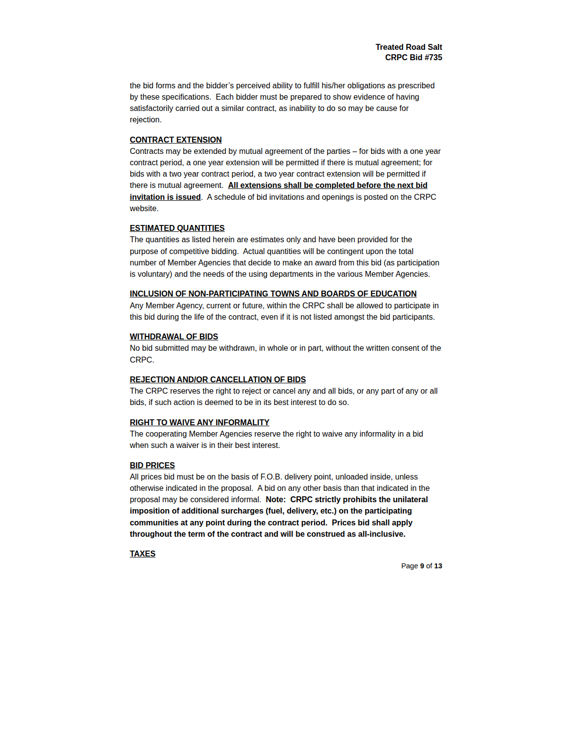Treated Road Salt
CRPC Bid #735
the bid forms and the bidder’s perceived ability to fulfill his/her obligations as prescribed by these specifications. Each bidder must be prepared to show evidence of having satisfactorily carried out a similar contract, as inability to do so may be cause for rejection.
CONTRACT EXTENSION
Contracts may be extended by mutual agreement of the parties – for bids with a one year contract period, a one year extension will be permitted if there is mutual agreement; for bids with a two year contract period, a two year contract extension will be permitted if there is mutual agreement. All extensions shall be completed before the next bid invitation is issued. A schedule of bid invitations and openings is posted on the CRPC website.
ESTIMATED QUANTITIES
The quantities as listed herein are estimates only and have been provided for the purpose of competitive bidding. Actual quantities will be contingent upon the total number of Member Agencies that decide to make an award from this bid (as participation is voluntary) and the needs of the using departments in the various Member Agencies.
INCLUSION OF NON-PARTICIPATING TOWNS AND BOARDS OF EDUCATION
Any Member Agency, current or future, within the CRPC shall be allowed to participate in this bid during the life of the contract, even if it is not listed amongst the bid participants.
WITHDRAWAL OF BIDS
No bid submitted may be withdrawn, in whole or in part, without the written consent of the CRPC.
REJECTION AND/OR CANCELLATION OF BIDS
The CRPC reserves the right to reject or cancel any and all bids, or any part of any or all bids, if such action is deemed to be in its best interest to do so.
RIGHT TO WAIVE ANY INFORMALITY
The cooperating Member Agencies reserve the right to waive any informality in a bid when such a waiver is in their best interest.
BID PRICES
All prices bid must be on the basis of F.O.B. delivery point, unloaded inside, unless otherwise indicated in the proposal. A bid on any other basis than that indicated in the proposal may be considered informal. Note: CRPC strictly prohibits the unilateral imposition of additional surcharges (fuel, delivery, etc.) on the participating communities at any point during the contract period. Prices bid shall apply throughout the term of the contract and will be construed as all-inclusive.
TAXES
Page 9 of 13